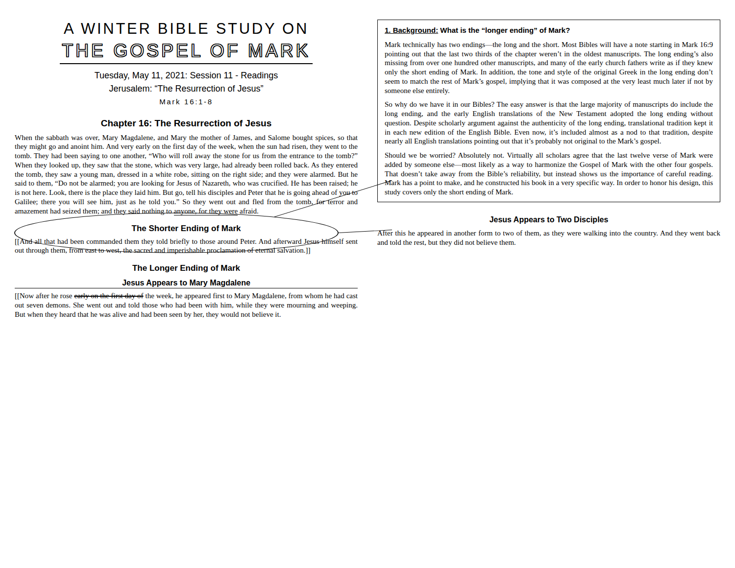A Winter Bible Study on
The Gospel of Mark
Tuesday, May 11, 2021: Session 11 - Readings
Jerusalem: “The Resurrection of Jesus”
Mark 16:1-8
Chapter 16: The Resurrection of Jesus
When the sabbath was over, Mary Magdalene, and Mary the mother of James, and Salome bought spices, so that they might go and anoint him. And very early on the first day of the week, when the sun had risen, they went to the tomb. They had been saying to one another, “Who will roll away the stone for us from the entrance to the tomb?” When they looked up, they saw that the stone, which was very large, had already been rolled back. As they entered the tomb, they saw a young man, dressed in a white robe, sitting on the right side; and they were alarmed. But he said to them, “Do not be alarmed; you are looking for Jesus of Nazareth, who was crucified. He has been raised; he is not here. Look, there is the place they laid him. But go, tell his disciples and Peter that he is going ahead of you to Galilee; there you will see him, just as he told you.” So they went out and fled from the tomb, for terror and amazement had seized them; and they said nothing to anyone, for they were afraid.
The Shorter Ending of Mark
[[And all that had been commanded them they told briefly to those around Peter. And afterward Jesus himself sent out through them, from east to west, the sacred and imperishable proclamation of eternal salvation.]]
The Longer Ending of Mark
Jesus Appears to Mary Magdalene
[[Now after he rose early on the first day of the week, he appeared first to Mary Magdalene, from whom he had cast out seven demons. She went out and told those who had been with him, while they were mourning and weeping. But when they heard that he was alive and had been seen by her, they would not believe it.
1. Background: What is the “longer ending” of Mark?
Mark technically has two endings—the long and the short. Most Bibles will have a note starting in Mark 16:9 pointing out that the last two thirds of the chapter weren’t in the oldest manuscripts. The long ending’s also missing from over one hundred other manuscripts, and many of the early church fathers write as if they knew only the short ending of Mark. In addition, the tone and style of the original Greek in the long ending don’t seem to match the rest of Mark’s gospel, implying that it was composed at the very least much later if not by someone else entirely.
So why do we have it in our Bibles? The easy answer is that the large majority of manuscripts do include the long ending, and the early English translations of the New Testament adopted the long ending without question. Despite scholarly argument against the authenticity of the long ending, translational tradition kept it in each new edition of the English Bible. Even now, it’s included almost as a nod to that tradition, despite nearly all English translations pointing out that it’s probably not original to the Mark’s gospel.
Should we be worried? Absolutely not. Virtually all scholars agree that the last twelve verse of Mark were added by someone else—most likely as a way to harmonize the Gospel of Mark with the other four gospels. That doesn’t take away from the Bible’s reliability, but instead shows us the importance of careful reading. Mark has a point to make, and he constructed his book in a very specific way. In order to honor his design, this study covers only the short ending of Mark.
Jesus Appears to Two Disciples
After this he appeared in another form to two of them, as they were walking into the country. And they went back and told the rest, but they did not believe them.